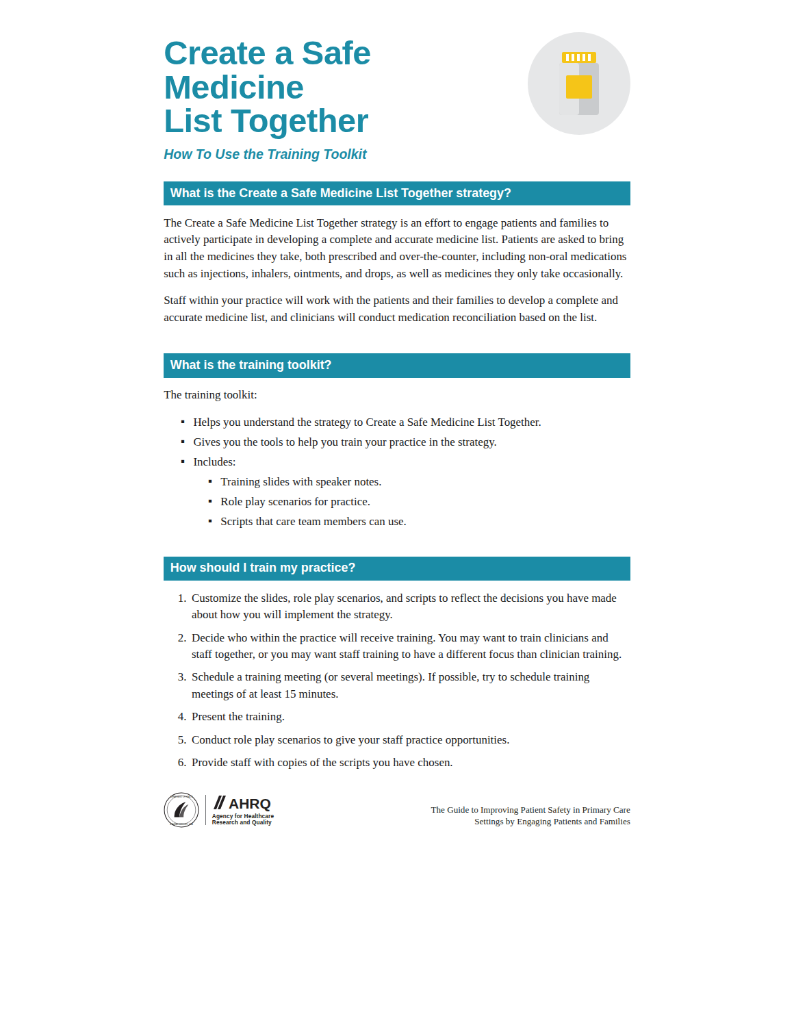Create a Safe Medicine
List Together
How To Use the Training Toolkit
What is the Create a Safe Medicine List Together strategy?
The Create a Safe Medicine List Together strategy is an effort to engage patients and families to actively participate in developing a complete and accurate medicine list. Patients are asked to bring in all the medicines they take, both prescribed and over-the-counter, including non-oral medications such as injections, inhalers, ointments, and drops, as well as medicines they only take occasionally.
Staff within your practice will work with the patients and their families to develop a complete and accurate medicine list, and clinicians will conduct medication reconciliation based on the list.
What is the training toolkit?
The training toolkit:
Helps you understand the strategy to Create a Safe Medicine List Together.
Gives you the tools to help you train your practice in the strategy.
Includes:
Training slides with speaker notes.
Role play scenarios for practice.
Scripts that care team members can use.
How should I train my practice?
Customize the slides, role play scenarios, and scripts to reflect the decisions you have made about how you will implement the strategy.
Decide who within the practice will receive training. You may want to train clinicians and staff together, or you may want staff training to have a different focus than clinician training.
Schedule a training meeting (or several meetings). If possible, try to schedule training meetings of at least 15 minutes.
Present the training.
Conduct role play scenarios to give your staff practice opportunities.
Provide staff with copies of the scripts you have chosen.
DEPARTMENT OF HEALTH & HUMAN SERVICES · USA
AHRQ
Agency for Healthcare
Research and Quality
The Guide to Improving Patient Safety in Primary Care
Settings by Engaging Patients and Families